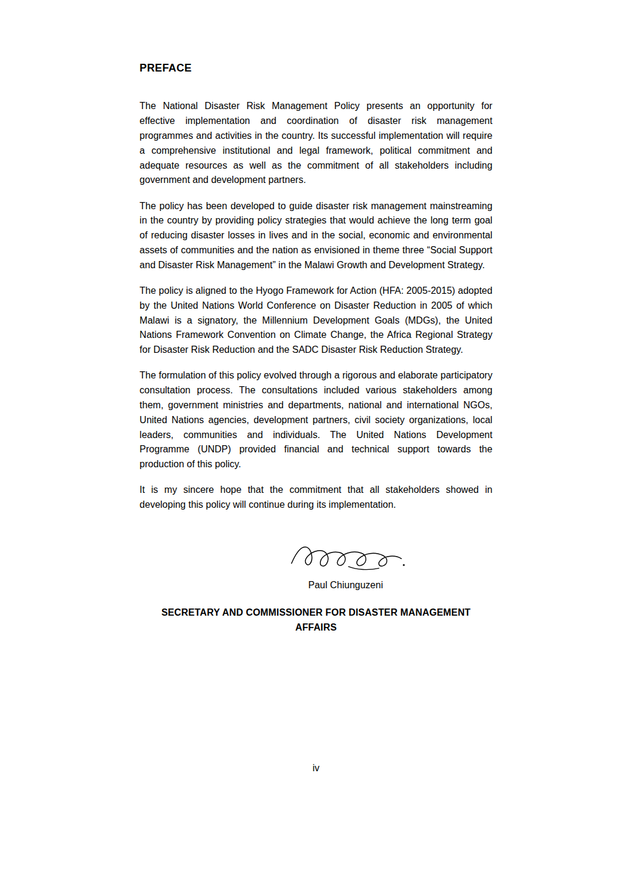PREFACE
The National Disaster Risk Management Policy presents an opportunity for effective implementation and coordination of disaster risk management programmes and activities in the country. Its successful implementation will require a comprehensive institutional and legal framework, political commitment and adequate resources as well as the commitment of all stakeholders including government and development partners.
The policy has been developed to guide disaster risk management mainstreaming in the country by providing policy strategies that would achieve the long term goal of reducing disaster losses in lives and in the social, economic and environmental assets of communities and the nation as envisioned in theme three “Social Support and Disaster Risk Management” in the Malawi Growth and Development Strategy.
The policy is aligned to the Hyogo Framework for Action (HFA: 2005-2015) adopted by the United Nations World Conference on Disaster Reduction in 2005 of which Malawi is a signatory, the Millennium Development Goals (MDGs), the United Nations Framework Convention on Climate Change, the Africa Regional Strategy for Disaster Risk Reduction and the SADC Disaster Risk Reduction Strategy.
The formulation of this policy evolved through a rigorous and elaborate participatory consultation process. The consultations included various stakeholders among them, government ministries and departments, national and international NGOs, United Nations agencies, development partners, civil society organizations, local leaders, communities and individuals. The United Nations Development Programme (UNDP) provided financial and technical support towards the production of this policy.
It is my sincere hope that the commitment that all stakeholders showed in developing this policy will continue during its implementation.
Paul Chiunguzeni
SECRETARY AND COMMISSIONER FOR DISASTER MANAGEMENT AFFAIRS
iv